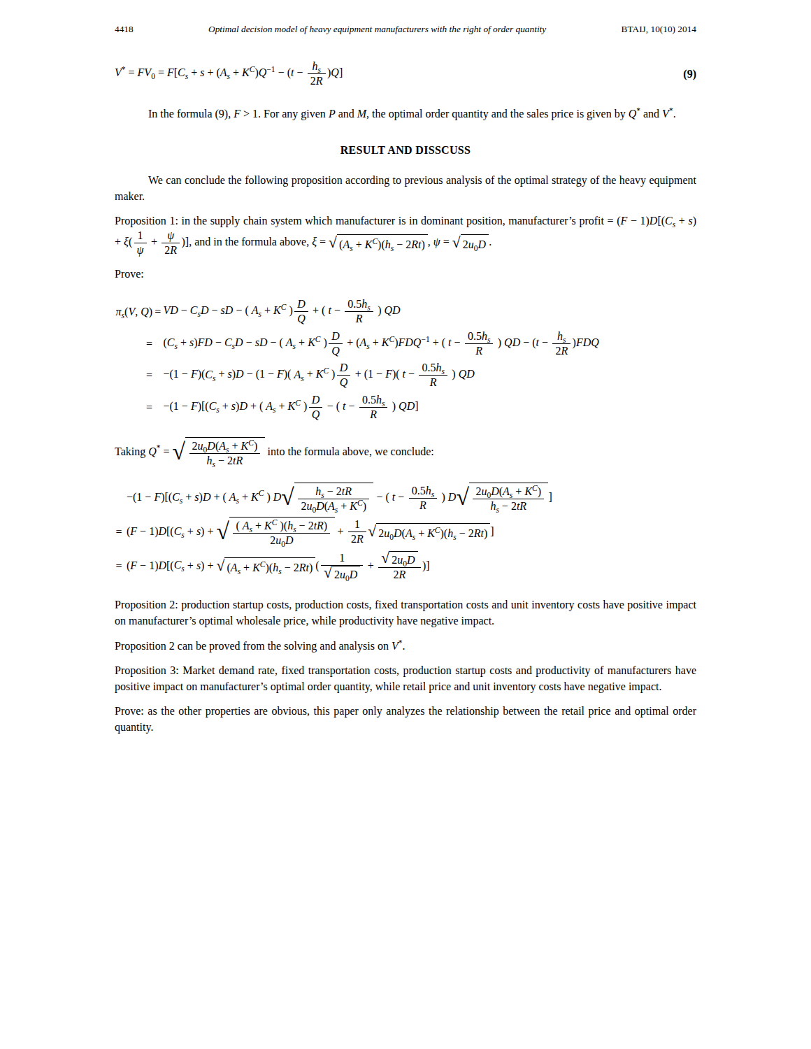4418 Optimal decision model of heavy equipment manufacturers with the right of order quantity BTAIJ, 10(10) 2014
V* = FV0 = F[Cs + s + (As + KC)Q−1 − (t − hs 2R)Q]
(9)
In the formula (9), F > 1. For any given P and M, the optimal order quantity and the sales price is given by Q* and V*.
RESULT AND DISSCUSS
We can conclude the following proposition according to previous analysis of the optimal strategy of the heavy equipment maker.
Proposition 1: in the supply chain system which manufacturer is in dominant position, manufacturer’s profit = (F − 1)D[(Cs + s) + ξ(1 ψ + ψ 2R)], and in the formula above, ξ = √(As + KC)(hs − 2Rt), ψ = √2u0D.
Prove:
| π s ( V , Q ) | = | VD − C s D − sD − ( A s + K C ) D Q + ( t − 0.5 h s R ) QD |
| = | | ( C s + s ) FD − C s D − sD − ( A s + K C ) D Q + ( A s + K C ) FDQ −1 + ( t − 0.5 h s R ) QD − ( t − h s 2 R ) FDQ |
| = | | −(1 − F )( C s + s ) D − (1 − F )( A s + K C ) D Q + (1 − F )( t − 0.5 h s R ) QD |
| = | | −(1 − F )[( C s + s ) D + ( A s + K C ) D Q − ( t − 0.5 h s R ) QD ] |
Taking Q* = √2u0D(As + KC) hs − 2tR into the formula above, we conclude:
| | | −(1 − F )[( C s + s ) D + ( A s + K C ) D √ h s − 2 tR 2 u 0 D ( A s + K C ) − ( t − 0.5 h s R ) D √ 2 u 0 D ( A s + K C ) h s − 2 tR ] |
| = | | ( F − 1) D [( C s + s ) + √ ( A s + K C )( h s − 2 tR ) 2 u 0 D + 1 2 R √ 2 u 0 D ( A s + K C )( h s − 2 Rt ) ] |
| = | | ( F − 1) D [( C s + s ) + √ ( A s + K C )( h s − 2 Rt ) ( 1 √ 2 u 0 D + √ 2 u 0 D 2 R )] |
Proposition 2: production startup costs, production costs, fixed transportation costs and unit inventory costs have positive impact on manufacturer’s optimal wholesale price, while productivity have negative impact.
Proposition 2 can be proved from the solving and analysis on V*.
Proposition 3: Market demand rate, fixed transportation costs, production startup costs and productivity of manufacturers have positive impact on manufacturer’s optimal order quantity, while retail price and unit inventory costs have negative impact.
Prove: as the other properties are obvious, this paper only analyzes the relationship between the retail price and optimal order quantity.